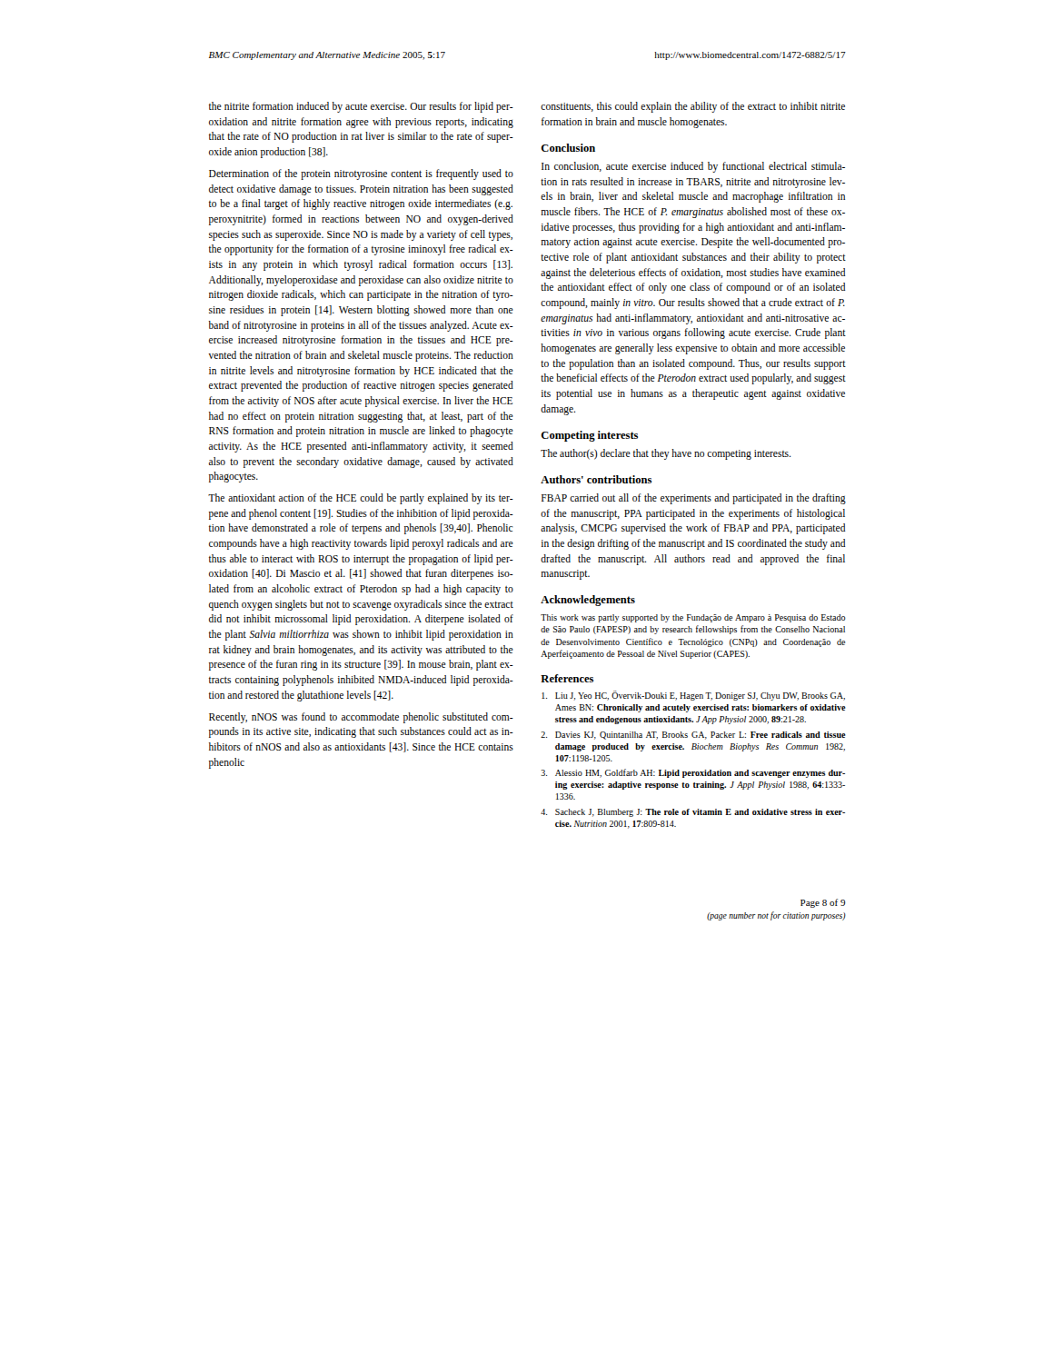BMC Complementary and Alternative Medicine 2005, 5:17
http://www.biomedcentral.com/1472-6882/5/17
the nitrite formation induced by acute exercise. Our results for lipid peroxidation and nitrite formation agree with previous reports, indicating that the rate of NO production in rat liver is similar to the rate of superoxide anion production [38].
Determination of the protein nitrotyrosine content is frequently used to detect oxidative damage to tissues. Protein nitration has been suggested to be a final target of highly reactive nitrogen oxide intermediates (e.g. peroxynitrite) formed in reactions between NO and oxygen-derived species such as superoxide. Since NO is made by a variety of cell types, the opportunity for the formation of a tyrosine iminoxyl free radical exists in any protein in which tyrosyl radical formation occurs [13]. Additionally, myeloperoxidase and peroxidase can also oxidize nitrite to nitrogen dioxide radicals, which can participate in the nitration of tyrosine residues in protein [14]. Western blotting showed more than one band of nitrotyrosine in proteins in all of the tissues analyzed. Acute exercise increased nitrotyrosine formation in the tissues and HCE prevented the nitration of brain and skeletal muscle proteins. The reduction in nitrite levels and nitrotyrosine formation by HCE indicated that the extract prevented the production of reactive nitrogen species generated from the activity of NOS after acute physical exercise. In liver the HCE had no effect on protein nitration suggesting that, at least, part of the RNS formation and protein nitration in muscle are linked to phagocyte activity. As the HCE presented anti-inflammatory activity, it seemed also to prevent the secondary oxidative damage, caused by activated phagocytes.
The antioxidant action of the HCE could be partly explained by its terpene and phenol content [19]. Studies of the inhibition of lipid peroxidation have demonstrated a role of terpens and phenols [39,40]. Phenolic compounds have a high reactivity towards lipid peroxyl radicals and are thus able to interact with ROS to interrupt the propagation of lipid peroxidation [40]. Di Mascio et al. [41] showed that furan diterpenes isolated from an alcoholic extract of Pterodon sp had a high capacity to quench oxygen singlets but not to scavenge oxyradicals since the extract did not inhibit microssomal lipid peroxidation. A diterpene isolated of the plant Salvia miltiorrhiza was shown to inhibit lipid peroxidation in rat kidney and brain homogenates, and its activity was attributed to the presence of the furan ring in its structure [39]. In mouse brain, plant extracts containing polyphenols inhibited NMDA-induced lipid peroxidation and restored the glutathione levels [42].
Recently, nNOS was found to accommodate phenolic substituted compounds in its active site, indicating that such substances could act as inhibitors of nNOS and also as antioxidants [43]. Since the HCE contains phenolic
constituents, this could explain the ability of the extract to inhibit nitrite formation in brain and muscle homogenates.
Conclusion
In conclusion, acute exercise induced by functional electrical stimulation in rats resulted in increase in TBARS, nitrite and nitrotyrosine levels in brain, liver and skeletal muscle and macrophage infiltration in muscle fibers. The HCE of P. emarginatus abolished most of these oxidative processes, thus providing for a high antioxidant and anti-inflammatory action against acute exercise. Despite the well-documented protective role of plant antioxidant substances and their ability to protect against the deleterious effects of oxidation, most studies have examined the antioxidant effect of only one class of compound or of an isolated compound, mainly in vitro. Our results showed that a crude extract of P. emarginatus had anti-inflammatory, antioxidant and anti-nitrosative activities in vivo in various organs following acute exercise. Crude plant homogenates are generally less expensive to obtain and more accessible to the population than an isolated compound. Thus, our results support the beneficial effects of the Pterodon extract used popularly, and suggest its potential use in humans as a therapeutic agent against oxidative damage.
Competing interests
The author(s) declare that they have no competing interests.
Authors' contributions
FBAP carried out all of the experiments and participated in the drafting of the manuscript, PPA participated in the experiments of histological analysis, CMCPG supervised the work of FBAP and PPA, participated in the design drifting of the manuscript and IS coordinated the study and drafted the manuscript. All authors read and approved the final manuscript.
Acknowledgements
This work was partly supported by the Fundação de Amparo à Pesquisa do Estado de São Paulo (FAPESP) and by research fellowships from the Conselho Nacional de Desenvolvimento Científico e Tecnológico (CNPq) and Coordenação de Aperfeiçoamento de Pessoal de Nível Superior (CAPES).
References
Liu J, Yeo HC, Övervik-Douki E, Hagen T, Doniger SJ, Chyu DW, Brooks GA, Ames BN: Chronically and acutely exercised rats: biomarkers of oxidative stress and endogenous antioxidants. J App Physiol 2000, 89:21-28.
Davies KJ, Quintanilha AT, Brooks GA, Packer L: Free radicals and tissue damage produced by exercise. Biochem Biophys Res Commun 1982, 107:1198-1205.
Alessio HM, Goldfarb AH: Lipid peroxidation and scavenger enzymes during exercise: adaptive response to training. J Appl Physiol 1988, 64:1333-1336.
Sacheck J, Blumberg J: The role of vitamin E and oxidative stress in exercise. Nutrition 2001, 17:809-814.
Page 8 of 9
(page number not for citation purposes)